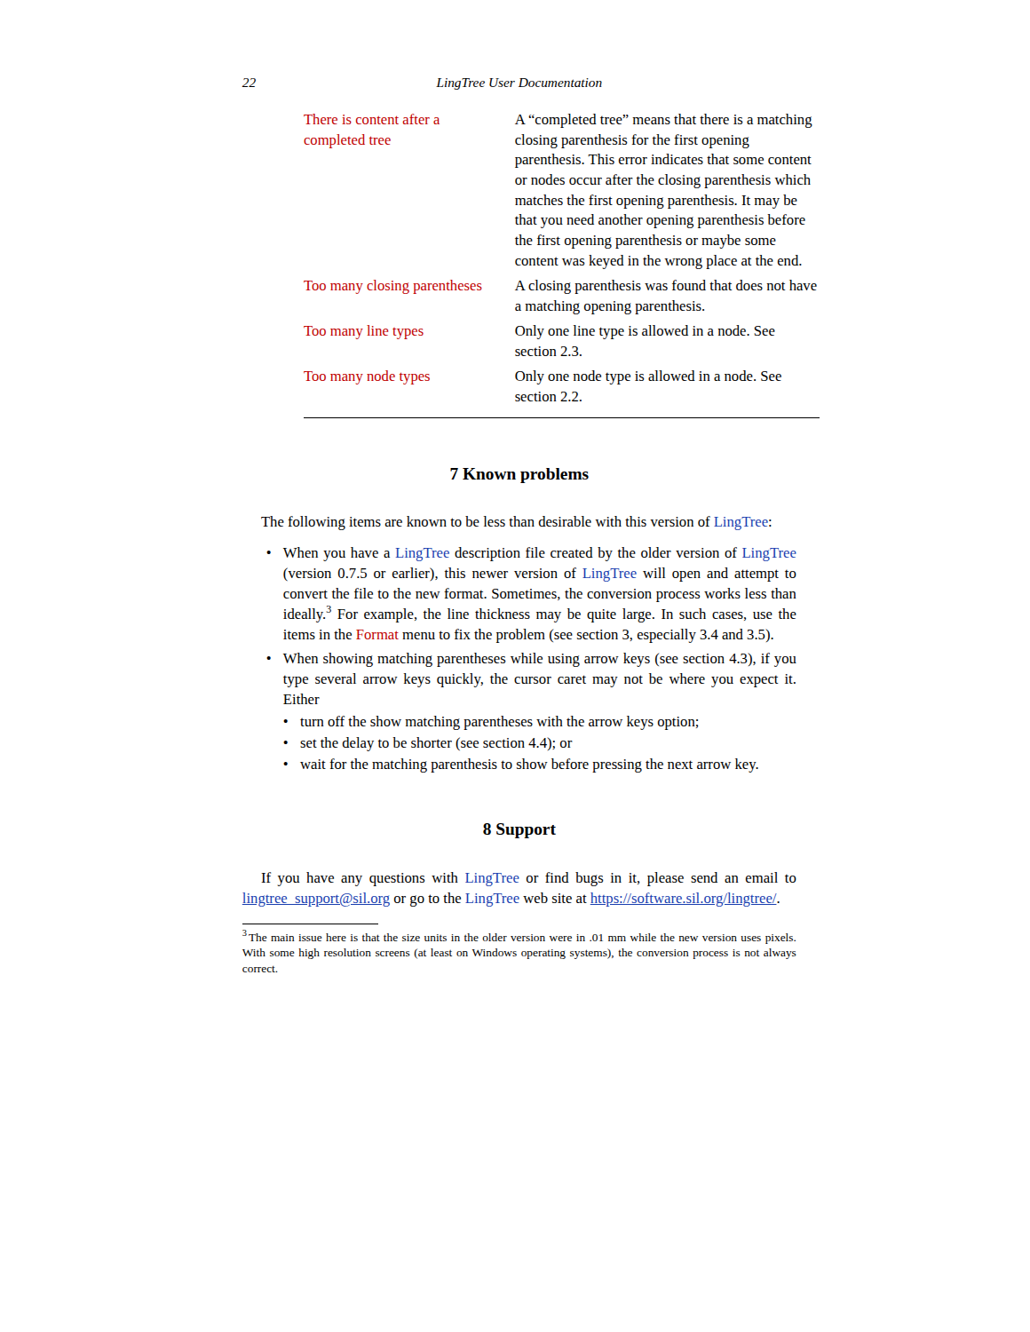22
LingTree User Documentation
| There is content after a completed tree | A “completed tree” means that there is a matching closing parenthesis for the first opening parenthesis. This error indicates that some content or nodes occur after the closing parenthesis which matches the first opening parenthesis. It may be that you need another opening parenthesis before the first opening parenthesis or maybe some content was keyed in the wrong place at the end. |
| Too many closing parentheses | A closing parenthesis was found that does not have a matching opening parenthesis. |
| Too many line types | Only one line type is allowed in a node. See section 2.3. |
| Too many node types | Only one node type is allowed in a node. See section 2.2. |
7 Known problems
The following items are known to be less than desirable with this version of LingTree:
When you have a LingTree description file created by the older version of LingTree (version 0.7.5 or earlier), this newer version of LingTree will open and attempt to convert the file to the new format. Sometimes, the conversion process works less than ideally.3 For example, the line thickness may be quite large. In such cases, use the items in the Format menu to fix the problem (see section 3, especially 3.4 and 3.5).
When showing matching parentheses while using arrow keys (see section 4.3), if you type several arrow keys quickly, the cursor caret may not be where you expect it. Either
turn off the show matching parentheses with the arrow keys option;
set the delay to be shorter (see section 4.4); or
wait for the matching parenthesis to show before pressing the next arrow key.
8 Support
If you have any questions with LingTree or find bugs in it, please send an email to lingtree_support@sil.org or go to the LingTree web site at https://software.sil.org/lingtree/.
3 The main issue here is that the size units in the older version were in .01 mm while the new version uses pixels. With some high resolution screens (at least on Windows operating systems), the conversion process is not always correct.